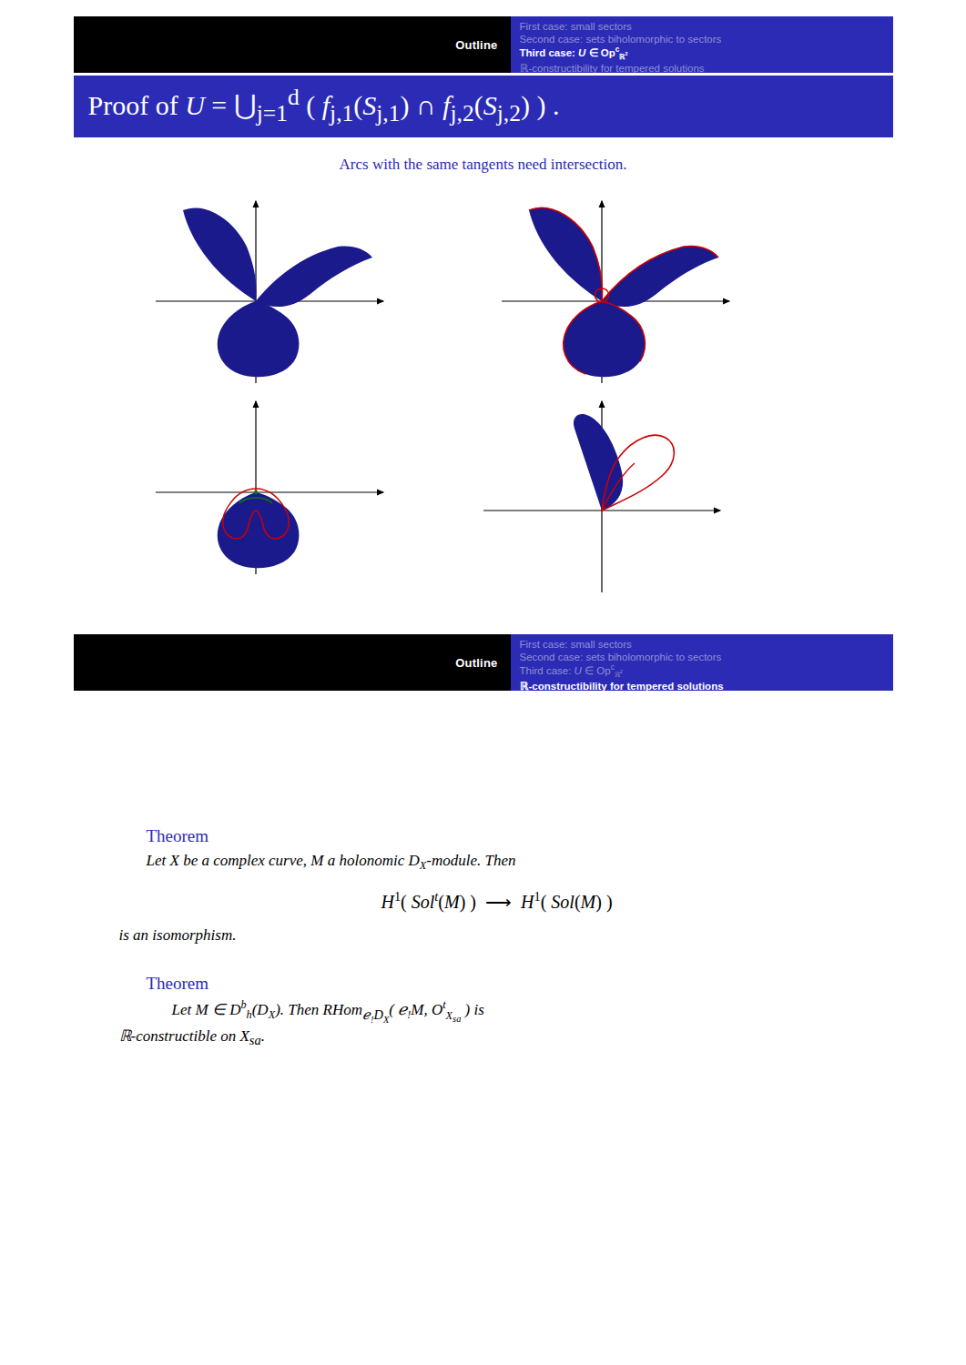Outline
First case: small sectors
Second case: sets biholomorphic to sectors
Third case: U ∈ Opcℝ2
ℝ-constructibility for tempered solutions
Proof of U = ⋃j=1d ( fj,1(Sj,1) ∩ fj,2(Sj,2) ) .
Arcs with the same tangents need intersection.
Outline
First case: small sectors
Second case: sets biholomorphic to sectors
Third case: U ∈ Opcℝ2
ℝ-constructibility for tempered solutions
Theorem
Let X be a complex curve, M a holonomic DX-module. Then
H1( Solt(M) ) ⟶ H1( Sol(M) )
is an isomorphism.
Theorem
Let M ∈ Dbh(DX). Then RHomℯ!DX( ℯ!M, OtXsa ) is
ℝ-constructible on Xsa.